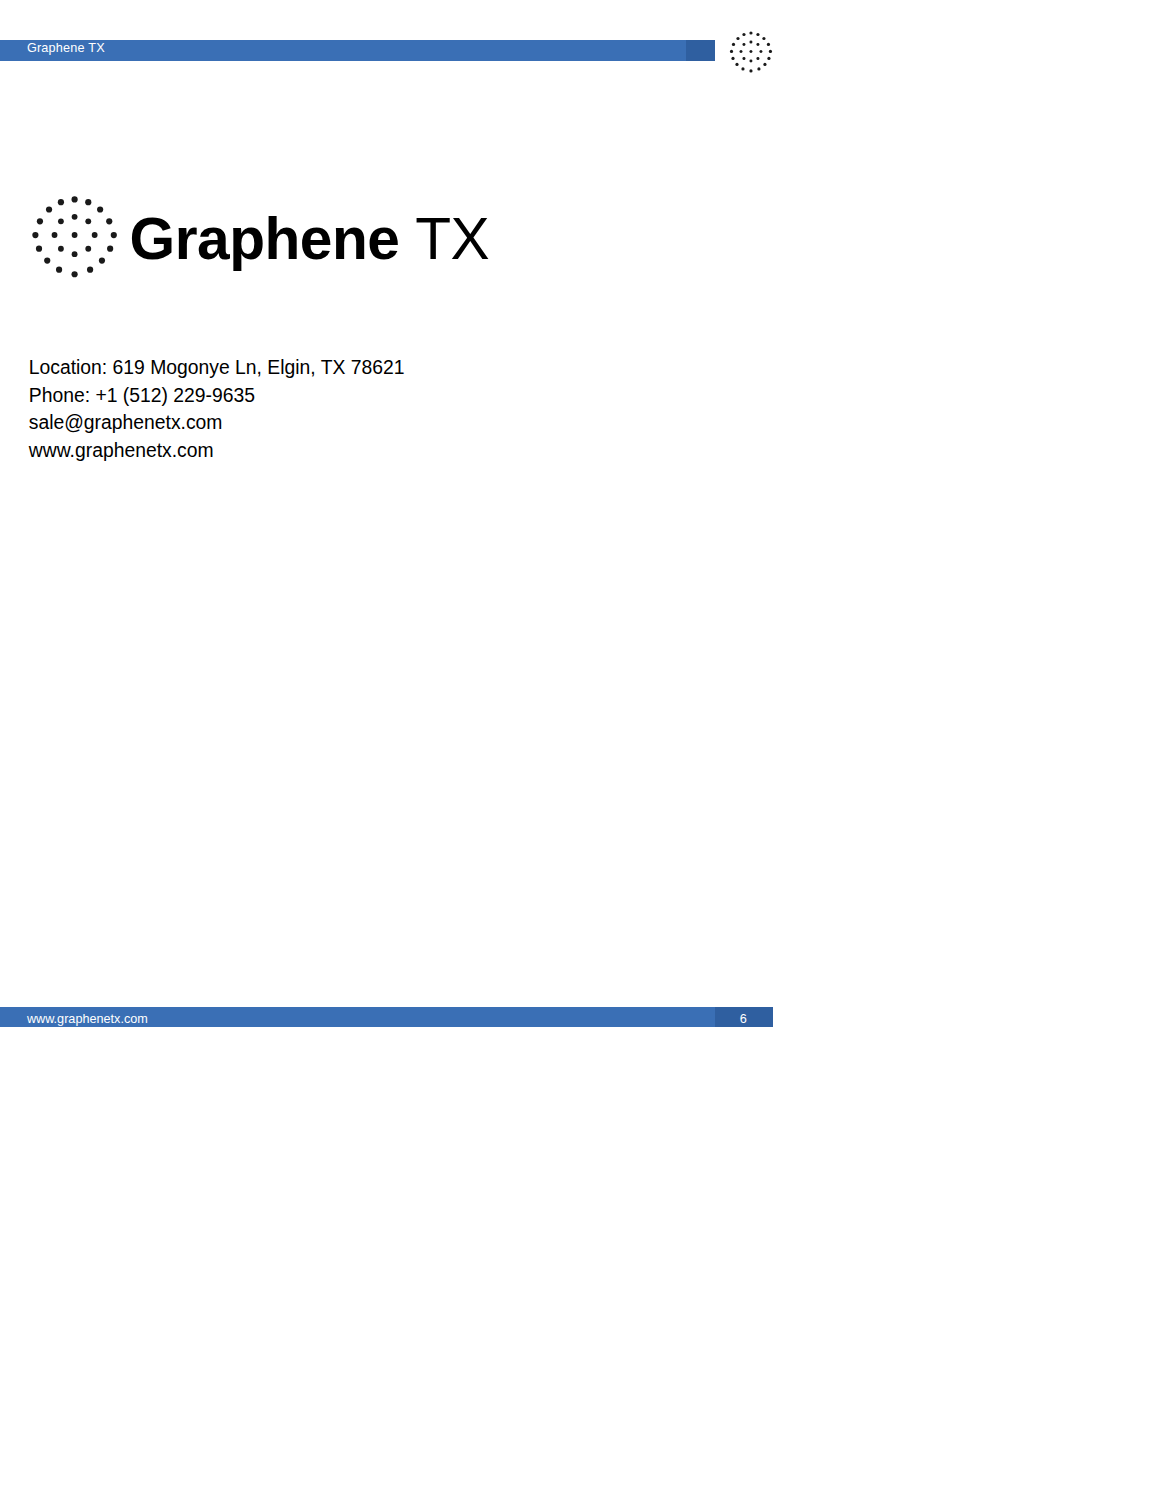Graphene TX
Graphene TX
Location: 619 Mogonye Ln, Elgin, TX 78621
Phone: +1 (512) 229-9635
sale@graphenetx.com
www.graphenetx.com
www.graphenetx.com
6